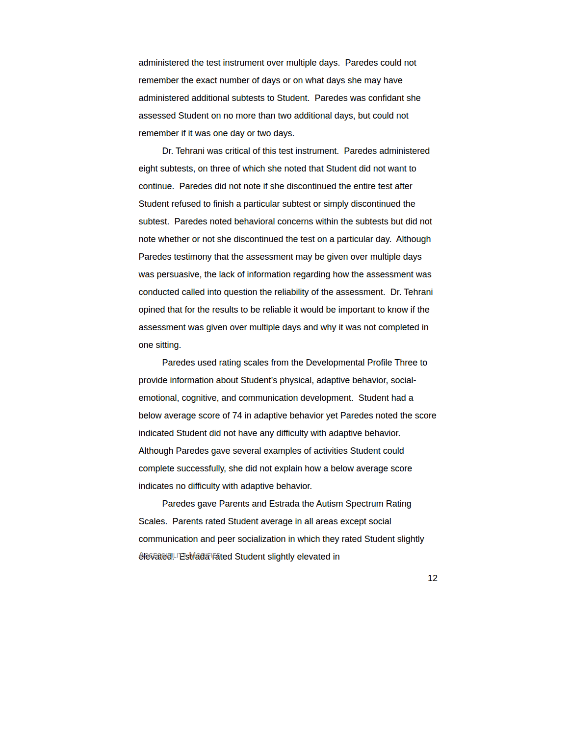administered the test instrument over multiple days. Paredes could not remember the exact number of days or on what days she may have administered additional subtests to Student. Paredes was confidant she assessed Student on no more than two additional days, but could not remember if it was one day or two days.
Dr. Tehrani was critical of this test instrument. Paredes administered eight subtests, on three of which she noted that Student did not want to continue. Paredes did not note if she discontinued the entire test after Student refused to finish a particular subtest or simply discontinued the subtest. Paredes noted behavioral concerns within the subtests but did not note whether or not she discontinued the test on a particular day. Although Paredes testimony that the assessment may be given over multiple days was persuasive, the lack of information regarding how the assessment was conducted called into question the reliability of the assessment. Dr. Tehrani opined that for the results to be reliable it would be important to know if the assessment was given over multiple days and why it was not completed in one sitting.
Paredes used rating scales from the Developmental Profile Three to provide information about Student’s physical, adaptive behavior, social-emotional, cognitive, and communication development. Student had a below average score of 74 in adaptive behavior yet Paredes noted the score indicated Student did not have any difficulty with adaptive behavior. Although Paredes gave several examples of activities Student could complete successfully, she did not explain how a below average score indicates no difficulty with adaptive behavior.
Paredes gave Parents and Estrada the Autism Spectrum Rating Scales. Parents rated Student average in all areas except social communication and peer socialization in which they rated Student slightly elevated. Estrada rated Student slightly elevated in
Accessibility Modified
12